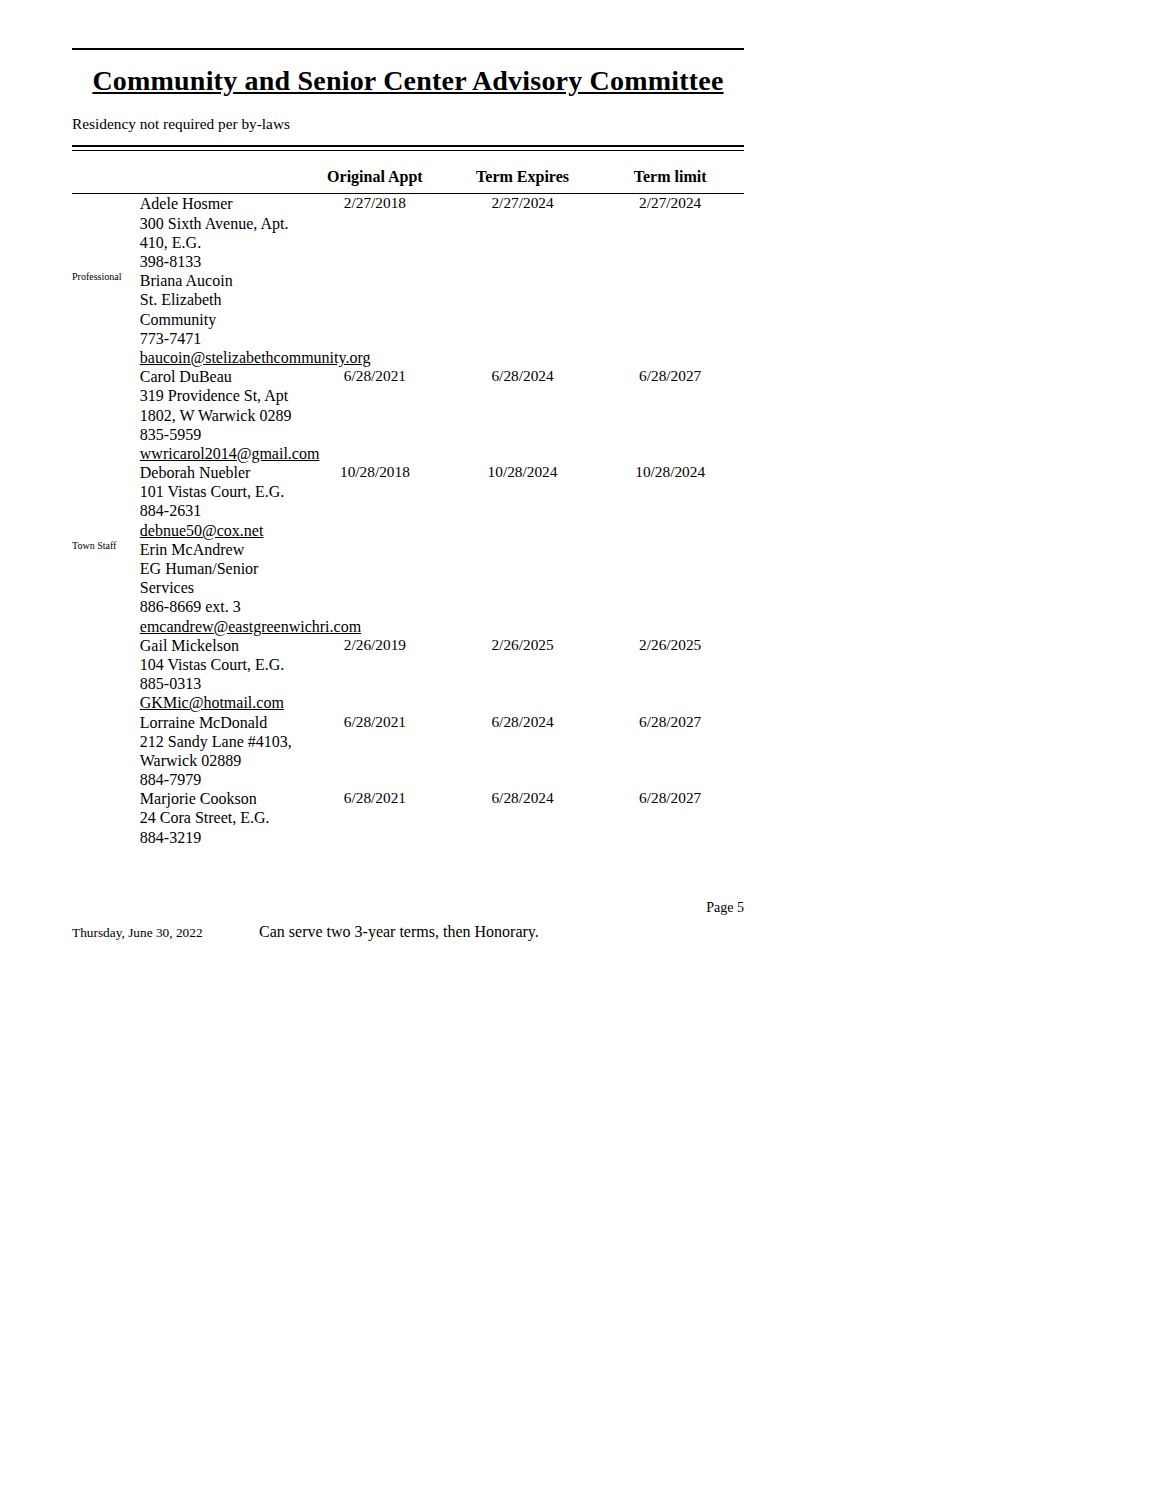Community and Senior Center Advisory Committee
Residency not required per by-laws
| | Original Appt | Term Expires | Term limit |
| --- | --- | --- | --- |
| | Adele Hosmer 300 Sixth Avenue, Apt. 410, E.G. 398-8133 | 2/27/2018 | 2/27/2024 | 2/27/2024 |
| Professional | Briana Aucoin St. Elizabeth Community 773-7471 baucoin@stelizabethcommunity.org | | | |
| | Carol DuBeau 319 Providence St, Apt 1802, W Warwick 0289 835-5959 wwricarol2014@gmail.com | 6/28/2021 | 6/28/2024 | 6/28/2027 |
| | Deborah Nuebler 101 Vistas Court, E.G. 884-2631 debnue50@cox.net | 10/28/2018 | 10/28/2024 | 10/28/2024 |
| Town Staff | Erin McAndrew EG Human/Senior Services 886-8669 ext. 3 emcandrew@eastgreenwichri.com | | | |
| | Gail Mickelson 104 Vistas Court, E.G. 885-0313 GKMic@hotmail.com | 2/26/2019 | 2/26/2025 | 2/26/2025 |
| | Lorraine McDonald 212 Sandy Lane #4103, Warwick 02889 884-7979 | 6/28/2021 | 6/28/2024 | 6/28/2027 |
| | Marjorie Cookson 24 Cora Street, E.G. 884-3219 | 6/28/2021 | 6/28/2024 | 6/28/2027 |
Page 5
Thursday, June 30, 2022 Can serve two 3-year terms, then Honorary.